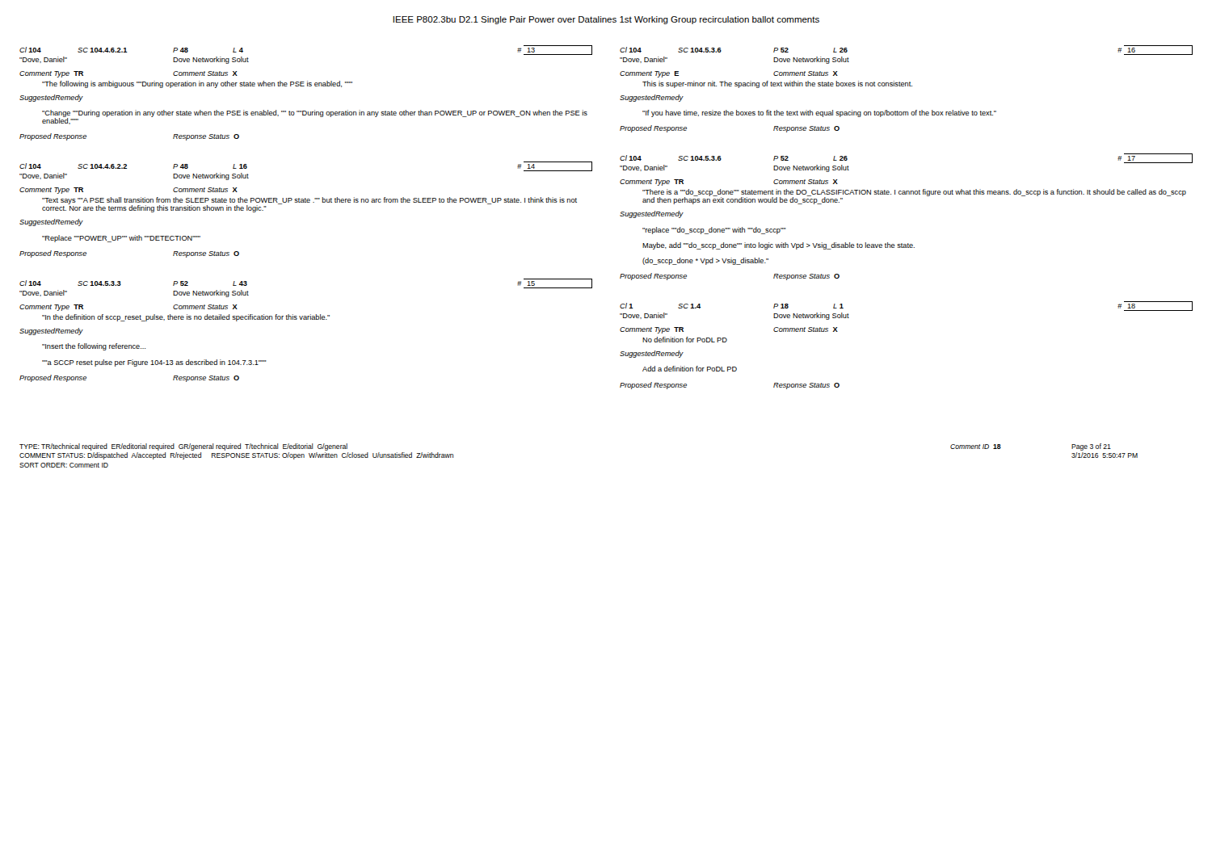IEEE P802.3bu D2.1 Single Pair Power over Datalines 1st Working Group recirculation ballot comments
Cl 104 SC 104.4.6.2.1 P 48 L 4 # 13
"Dove, Daniel" Dove Networking Solut
Comment Type TR Comment Status X
"The following is ambiguous ""During operation in any other state when the PSE is enabled, """
SuggestedRemedy
"Change ""During operation in any other state when the PSE is enabled, "" to ""During operation in any state other than POWER_UP or POWER_ON when the PSE is enabled,"""
Proposed Response Response Status O
Cl 104 SC 104.4.6.2.2 P 48 L 16 # 14
"Dove, Daniel" Dove Networking Solut
Comment Type TR Comment Status X
"Text says ""A PSE shall transition from the SLEEP state to the POWER_UP state ."" but there is no arc from the SLEEP to the POWER_UP state. I think this is not correct. Nor are the terms defining this transition shown in the logic."
SuggestedRemedy
"Replace ""POWER_UP"" with ""DETECTION"""
Proposed Response Response Status O
Cl 104 SC 104.5.3.3 P 52 L 43 # 15
"Dove, Daniel" Dove Networking Solut
Comment Type TR Comment Status X
"In the definition of sccp_reset_pulse, there is no detailed specification for this variable."
SuggestedRemedy
"Insert the following reference...
""a SCCP reset pulse per Figure 104-13 as described in 104.7.3.1"""
Proposed Response Response Status O
Cl 104 SC 104.5.3.6 P 52 L 26 # 16
"Dove, Daniel" Dove Networking Solut
Comment Type E Comment Status X
This is super-minor nit. The spacing of text within the state boxes is not consistent.
SuggestedRemedy
"If you have time, resize the boxes to fit the text with equal spacing on top/bottom of the box relative to text."
Proposed Response Response Status O
Cl 104 SC 104.5.3.6 P 52 L 26 # 17
"Dove, Daniel" Dove Networking Solut
Comment Type TR Comment Status X
"There is a ""do_sccp_done"" statement in the DO_CLASSIFICATION state. I cannot figure out what this means. do_sccp is a function. It should be called as do_sccp and then perhaps an exit condition would be do_sccp_done."
SuggestedRemedy
"replace ""do_sccp_done"" with ""do_sccp""
Maybe, add ""do_sccp_done"" into logic with Vpd > Vsig_disable to leave the state.
(do_sccp_done * Vpd > Vsig_disable."
Proposed Response Response Status O
Cl 1 SC 1.4 P 18 L 1 # 18
"Dove, Daniel" Dove Networking Solut
Comment Type TR Comment Status X
No definition for PoDL PD
SuggestedRemedy
Add a definition for PoDL PD
Proposed Response Response Status O
TYPE: TR/technical required ER/editorial required GR/general required T/technical E/editorial G/general
COMMENT STATUS: D/dispatched A/accepted R/rejected RESPONSE STATUS: O/open W/written C/closed U/unsatisfied Z/withdrawn
SORT ORDER: Comment ID
Comment ID 18
Page 3 of 21
3/1/2016 5:50:47 PM